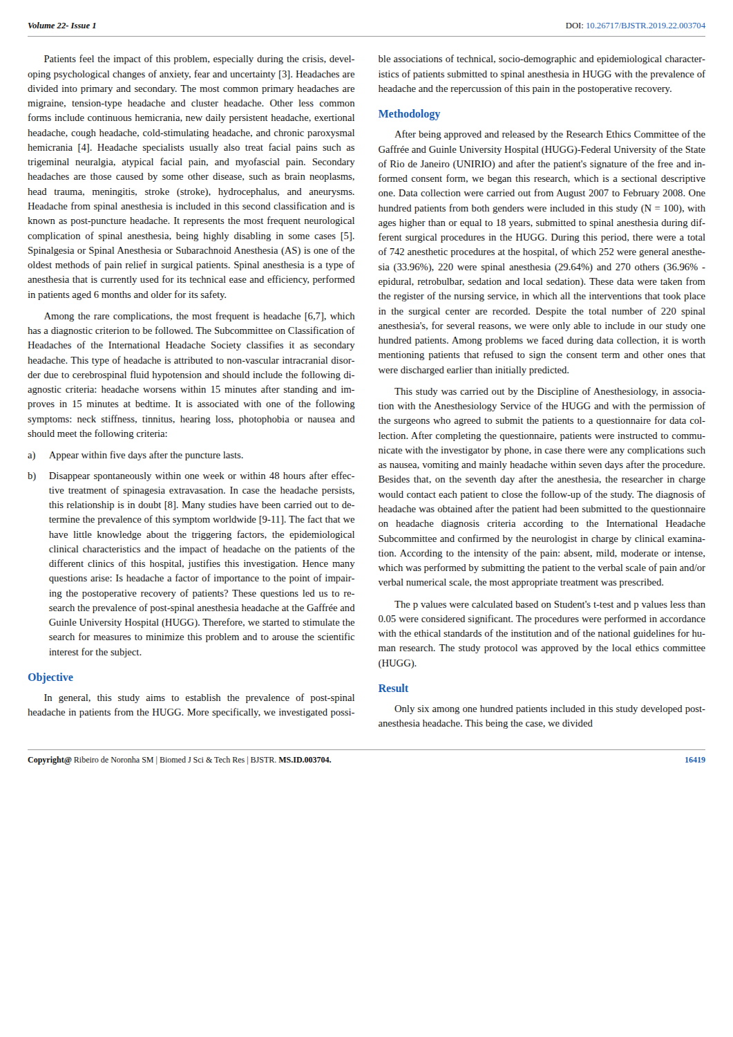Volume 22- Issue 1
DOI: 10.26717/BJSTR.2019.22.003704
Patients feel the impact of this problem, especially during the crisis, developing psychological changes of anxiety, fear and uncertainty [3]. Headaches are divided into primary and secondary. The most common primary headaches are migraine, tension-type headache and cluster headache. Other less common forms include continuous hemicrania, new daily persistent headache, exertional headache, cough headache, cold-stimulating headache, and chronic paroxysmal hemicrania [4]. Headache specialists usually also treat facial pains such as trigeminal neuralgia, atypical facial pain, and myofascial pain. Secondary headaches are those caused by some other disease, such as brain neoplasms, head trauma, meningitis, stroke (stroke), hydrocephalus, and aneurysms. Headache from spinal anesthesia is included in this second classification and is known as post-puncture headache. It represents the most frequent neurological complication of spinal anesthesia, being highly disabling in some cases [5]. Spinalgesia or Spinal Anesthesia or Subarachnoid Anesthesia (AS) is one of the oldest methods of pain relief in surgical patients. Spinal anesthesia is a type of anesthesia that is currently used for its technical ease and efficiency, performed in patients aged 6 months and older for its safety.
Among the rare complications, the most frequent is headache [6,7], which has a diagnostic criterion to be followed. The Subcommittee on Classification of Headaches of the International Headache Society classifies it as secondary headache. This type of headache is attributed to non-vascular intracranial disorder due to cerebrospinal fluid hypotension and should include the following diagnostic criteria: headache worsens within 15 minutes after standing and improves in 15 minutes at bedtime. It is associated with one of the following symptoms: neck stiffness, tinnitus, hearing loss, photophobia or nausea and should meet the following criteria:
a) Appear within five days after the puncture lasts.
b) Disappear spontaneously within one week or within 48 hours after effective treatment of spinagesia extravasation. In case the headache persists, this relationship is in doubt [8]. Many studies have been carried out to determine the prevalence of this symptom worldwide [9-11]. The fact that we have little knowledge about the triggering factors, the epidemiological clinical characteristics and the impact of headache on the patients of the different clinics of this hospital, justifies this investigation. Hence many questions arise: Is headache a factor of importance to the point of impairing the postoperative recovery of patients? These questions led us to research the prevalence of post-spinal anesthesia headache at the Gaffrée and Guinle University Hospital (HUGG). Therefore, we started to stimulate the search for measures to minimize this problem and to arouse the scientific interest for the subject.
Objective
In general, this study aims to establish the prevalence of post-spinal headache in patients from the HUGG. More specifically, we investigated possible associations of technical, socio-demographic and epidemiological characteristics of patients submitted to spinal anesthesia in HUGG with the prevalence of headache and the repercussion of this pain in the postoperative recovery.
Methodology
After being approved and released by the Research Ethics Committee of the Gaffrée and Guinle University Hospital (HUGG)-Federal University of the State of Rio de Janeiro (UNIRIO) and after the patient's signature of the free and informed consent form, we began this research, which is a sectional descriptive one. Data collection were carried out from August 2007 to February 2008. One hundred patients from both genders were included in this study (N = 100), with ages higher than or equal to 18 years, submitted to spinal anesthesia during different surgical procedures in the HUGG. During this period, there were a total of 742 anesthetic procedures at the hospital, of which 252 were general anesthesia (33.96%), 220 were spinal anesthesia (29.64%) and 270 others (36.96% - epidural, retrobulbar, sedation and local sedation). These data were taken from the register of the nursing service, in which all the interventions that took place in the surgical center are recorded. Despite the total number of 220 spinal anesthesia's, for several reasons, we were only able to include in our study one hundred patients. Among problems we faced during data collection, it is worth mentioning patients that refused to sign the consent term and other ones that were discharged earlier than initially predicted.
This study was carried out by the Discipline of Anesthesiology, in association with the Anesthesiology Service of the HUGG and with the permission of the surgeons who agreed to submit the patients to a questionnaire for data collection. After completing the questionnaire, patients were instructed to communicate with the investigator by phone, in case there were any complications such as nausea, vomiting and mainly headache within seven days after the procedure. Besides that, on the seventh day after the anesthesia, the researcher in charge would contact each patient to close the follow-up of the study. The diagnosis of headache was obtained after the patient had been submitted to the questionnaire on headache diagnosis criteria according to the International Headache Subcommittee and confirmed by the neurologist in charge by clinical examination. According to the intensity of the pain: absent, mild, moderate or intense, which was performed by submitting the patient to the verbal scale of pain and/or verbal numerical scale, the most appropriate treatment was prescribed.
The p values were calculated based on Student's t-test and p values less than 0.05 were considered significant. The procedures were performed in accordance with the ethical standards of the institution and of the national guidelines for human research. The study protocol was approved by the local ethics committee (HUGG).
Result
Only six among one hundred patients included in this study developed post-anesthesia headache. This being the case, we divided
Copyright@ Ribeiro de Noronha SM | Biomed J Sci & Tech Res | BJSTR. MS.ID.003704.
16419